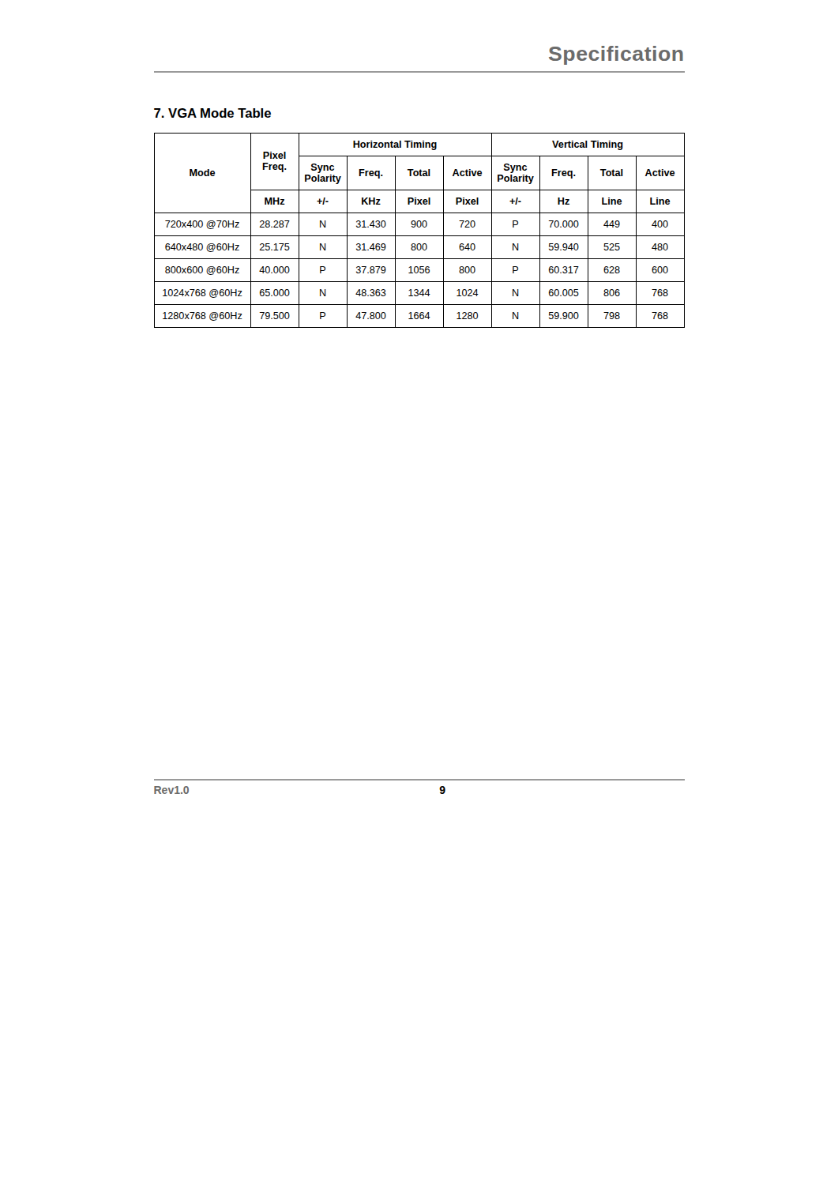Specification
7. VGA Mode Table
| Mode | Pixel Freq. | Horizontal Timing | Vertical Timing |
| --- | --- | --- | --- |
| Sync Polarity | Freq. | Total | Active | Sync Polarity | Freq. | Total | Active |
| MHz | +/- | KHz | Pixel | Pixel | +/- | Hz | Line | Line |
| 720x400 @70Hz | 28.287 | N | 31.430 | 900 | 720 | P | 70.000 | 449 | 400 |
| 640x480 @60Hz | 25.175 | N | 31.469 | 800 | 640 | N | 59.940 | 525 | 480 |
| 800x600 @60Hz | 40.000 | P | 37.879 | 1056 | 800 | P | 60.317 | 628 | 600 |
| 1024x768 @60Hz | 65.000 | N | 48.363 | 1344 | 1024 | N | 60.005 | 806 | 768 |
| 1280x768 @60Hz | 79.500 | P | 47.800 | 1664 | 1280 | N | 59.900 | 798 | 768 |
Rev1.0 9